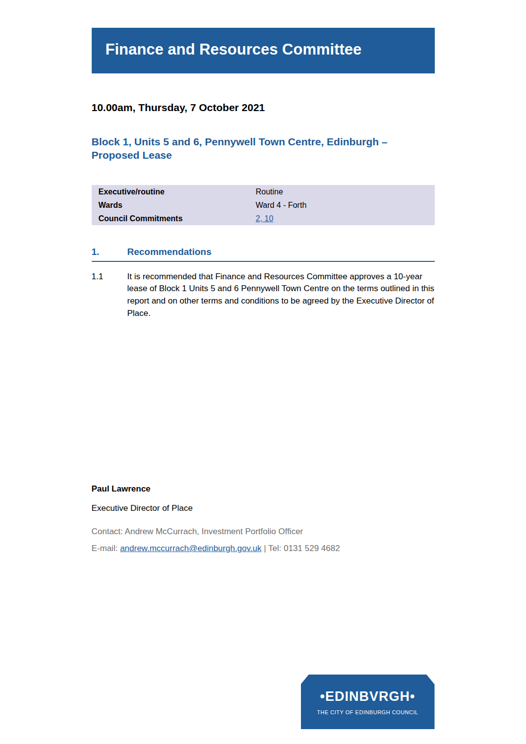Finance and Resources Committee
10.00am, Thursday, 7 October 2021
Block 1, Units 5 and 6, Pennywell Town Centre, Edinburgh – Proposed Lease
| Executive/routine | Routine |
| Wards | Ward 4 - Forth |
| Council Commitments | 2, 10 |
1. Recommendations
1.1 It is recommended that Finance and Resources Committee approves a 10-year lease of Block 1 Units 5 and 6 Pennywell Town Centre on the terms outlined in this report and on other terms and conditions to be agreed by the Executive Director of Place.
Paul Lawrence
Executive Director of Place
Contact: Andrew McCurrach, Investment Portfolio Officer
E-mail: andrew.mccurrach@edinburgh.gov.uk | Tel: 0131 529 4682
•EDINBVRGH•
THE CITY OF EDINBURGH COUNCIL